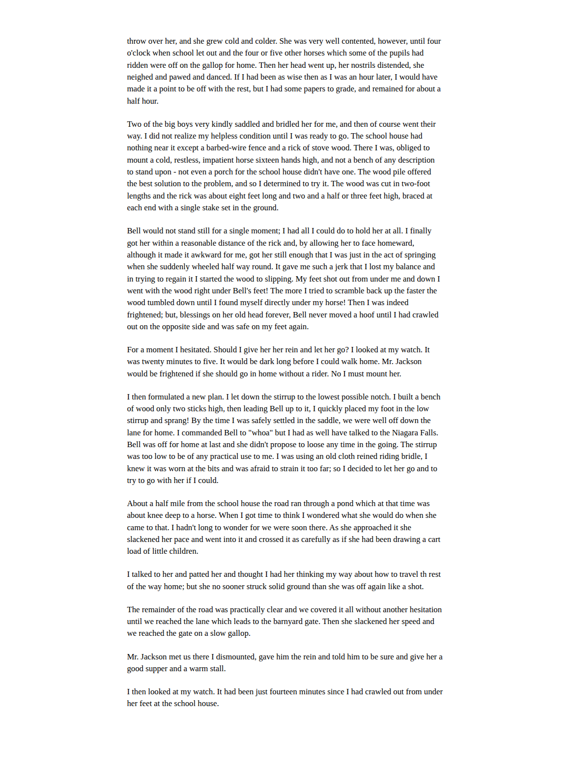throw over her, and she grew cold and colder. She was very well contented, however, until four o'clock when school let out and the four or five other horses which some of the pupils had ridden were off on the gallop for home. Then her head went up, her nostrils distended, she neighed and pawed and danced. If I had been as wise then as I was an hour later, I would have made it a point to be off with the rest, but I had some papers to grade, and remained for about a half hour.
Two of the big boys very kindly saddled and bridled her for me, and then of course went their way. I did not realize my helpless condition until I was ready to go. The school house had nothing near it except a barbed-wire fence and a rick of stove wood. There I was, obliged to mount a cold, restless, impatient horse sixteen hands high, and not a bench of any description to stand upon - not even a porch for the school house didn't have one. The wood pile offered the best solution to the problem, and so I determined to try it. The wood was cut in two-foot lengths and the rick was about eight feet long and two and a half or three feet high, braced at each end with a single stake set in the ground.
Bell would not stand still for a single moment; I had all I could do to hold her at all. I finally got her within a reasonable distance of the rick and, by allowing her to face homeward, although it made it awkward for me, got her still enough that I was just in the act of springing when she suddenly wheeled half way round. It gave me such a jerk that I lost my balance and in trying to regain it I started the wood to slipping. My feet shot out from under me and down I went with the wood right under Bell's feet! The more I tried to scramble back up the faster the wood tumbled down until I found myself directly under my horse! Then I was indeed frightened; but, blessings on her old head forever, Bell never moved a hoof until I had crawled out on the opposite side and was safe on my feet again.
For a moment I hesitated. Should I give her her rein and let her go? I looked at my watch. It was twenty minutes to five. It would be dark long before I could walk home. Mr. Jackson would be frightened if she should go in home without a rider. No I must mount her.
I then formulated a new plan. I let down the stirrup to the lowest possible notch. I built a bench of wood only two sticks high, then leading Bell up to it, I quickly placed my foot in the low stirrup and sprang! By the time I was safely settled in the saddle, we were well off down the lane for home. I commanded Bell to "whoa" but I had as well have talked to the Niagara Falls. Bell was off for home at last and she didn't propose to loose any time in the going. The stirrup was too low to be of any practical use to me. I was using an old cloth reined riding bridle, I knew it was worn at the bits and was afraid to strain it too far; so I decided to let her go and to try to go with her if I could.
About a half mile from the school house the road ran through a pond which at that time was about knee deep to a horse. When I got time to think I wondered what she would do when she came to that. I hadn't long to wonder for we were soon there. As she approached it she slackened her pace and went into it and crossed it as carefully as if she had been drawing a cart load of little children.
I talked to her and patted her and thought I had her thinking my way about how to travel th rest of the way home; but she no sooner struck solid ground than she was off again like a shot.
The remainder of the road was practically clear and we covered it all without another hesitation until we reached the lane which leads to the barnyard gate. Then she slackened her speed and we reached the gate on a slow gallop.
Mr. Jackson met us there I dismounted, gave him the rein and told him to be sure and give her a good supper and a warm stall.
I then looked at my watch. It had been just fourteen minutes since I had crawled out from under her feet at the school house.